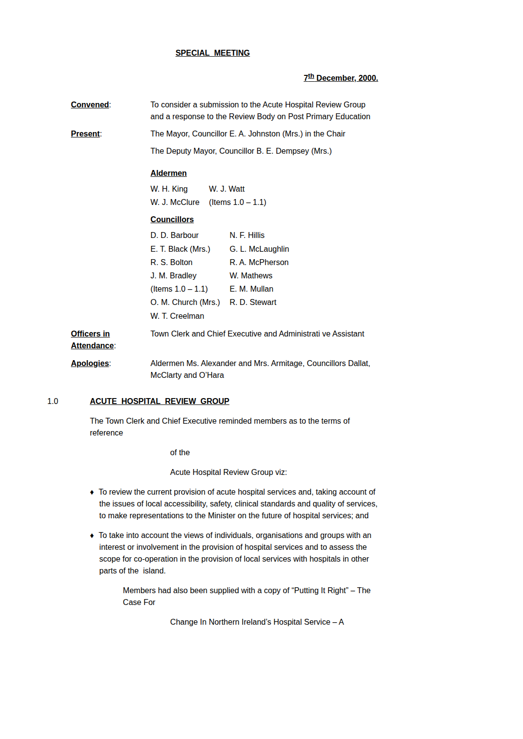SPECIAL MEETING
7th December, 2000.
| Convened : | To consider a submission to the Acute Hospital Review Group and a response to the Review Body on Post Primary Education |
| Present : | The Mayor, Councillor E. A. Johnston (Mrs.) in the Chair |
| | The Deputy Mayor, Councillor B. E. Dempsey (Mrs.) |
| | Aldermen / W. H. King / W. J. Watt / / W. J. McClure / (Items 1.0 – 1.1) / Councillors / D. D. Barbour / N. F. Hillis / / E. T. Black (Mrs.) / G. L. McLaughlin / / R. S. Bolton / R. A. McPherson / / J. M. Bradley / W. Mathews / / (Items 1.0 – 1.1) / E. M. Mullan / / O. M. Church (Mrs.) / R. D. Stewart / / W. T. Creelman / / |
| Officers in Attendance : | Town Clerk and Chief Executive and Administrati ve Assistant |
| Apologies : | Aldermen Ms. Alexander and Mrs. Armitage, Councillors Dallat, McClarty and O’Hara |
1.0 ACUTE HOSPITAL REVIEW GROUP
The Town Clerk and Chief Executive reminded members as to the terms of reference
of the
Acute Hospital Review Group viz:
♦To review the current provision of acute hospital services and, taking account of the issues of local accessibility, safety, clinical standards and quality of services, to make representations to the Minister on the future of hospital services; and
♦To take into account the views of individuals, organisations and groups with an interest or involvement in the provision of hospital services and to assess the scope for co-operation in the provision of local services with hospitals in other parts of the island.
Members had also been supplied with a copy of “Putting It Right” – The Case For
Change In Northern Ireland’s Hospital Service – A